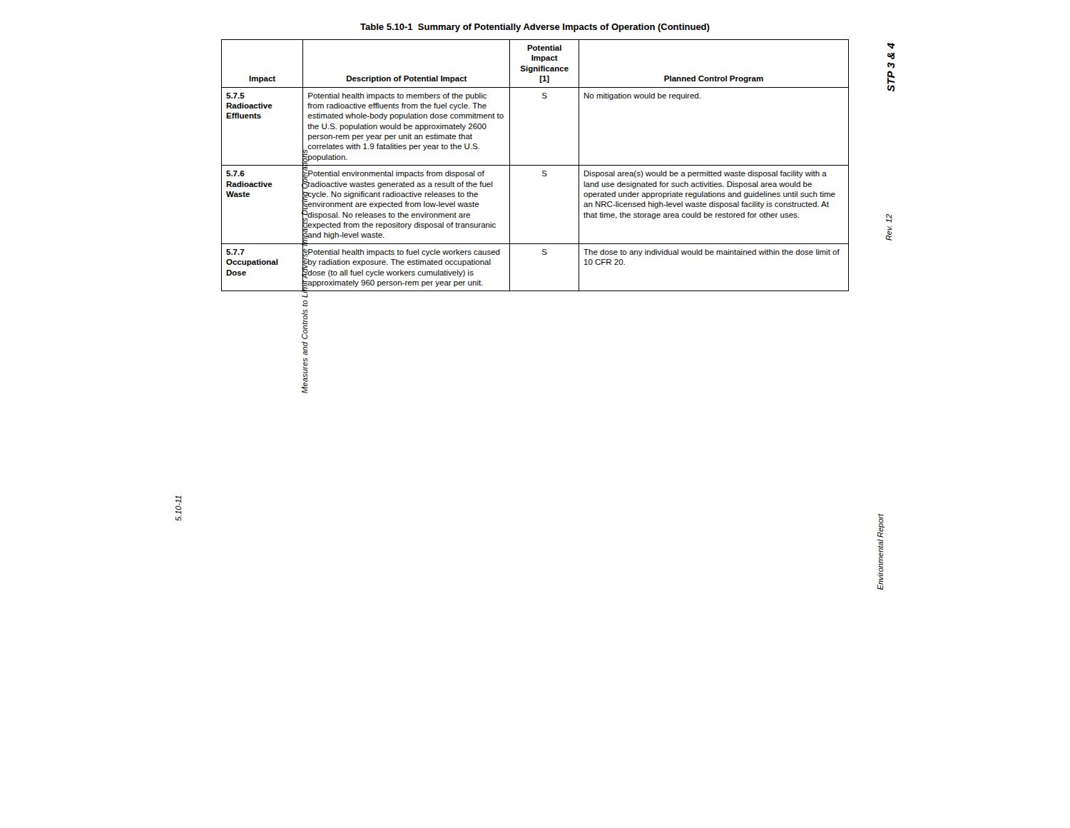Measures and Controls to Limit Adverse Impacts During Operations
5.10-11
STP 3 & 4
Rev. 12
Environmental Report
Table 5.10-1 Summary of Potentially Adverse Impacts of Operation (Continued)
| Impact | Description of Potential Impact | Potential Impact Significance [1] | Planned Control Program |
| --- | --- | --- | --- |
| 5.7.5 Radioactive Effluents | Potential health impacts to members of the public from radioactive effluents from the fuel cycle. The estimated whole-body population dose commitment to the U.S. population would be approximately 2600 person-rem per year per unit an estimate that correlates with 1.9 fatalities per year to the U.S. population. | S | No mitigation would be required. |
| 5.7.6 Radioactive Waste | Potential environmental impacts from disposal of radioactive wastes generated as a result of the fuel cycle. No significant radioactive releases to the environment are expected from low-level waste disposal. No releases to the environment are expected from the repository disposal of transuranic and high-level waste. | S | Disposal area(s) would be a permitted waste disposal facility with a land use designated for such activities. Disposal area would be operated under appropriate regulations and guidelines until such time an NRC-licensed high-level waste disposal facility is constructed. At that time, the storage area could be restored for other uses. |
| 5.7.7 Occupational Dose | Potential health impacts to fuel cycle workers caused by radiation exposure. The estimated occupational dose (to all fuel cycle workers cumulatively) is approximately 960 person-rem per year per unit. | S | The dose to any individual would be maintained within the dose limit of 10 CFR 20. |